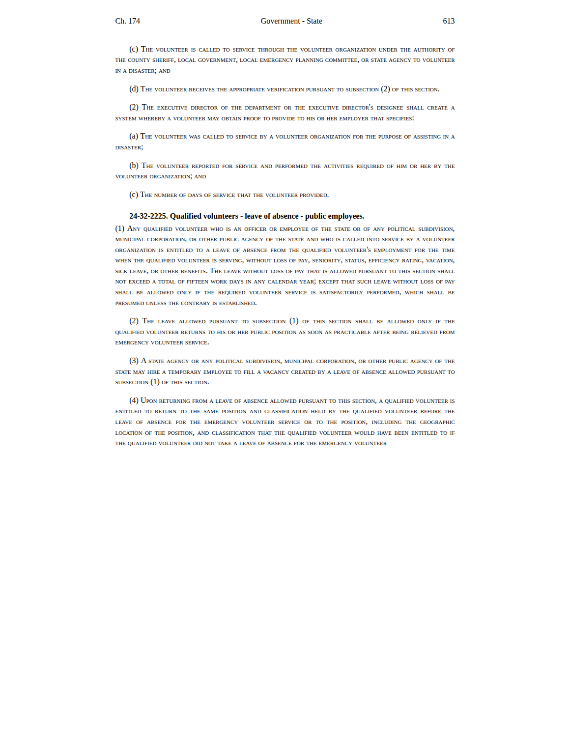Ch. 174
Government - State
613
(c) The volunteer is called to service through the volunteer organization under the authority of the county sheriff, local government, local emergency planning committee, or state agency to volunteer in a disaster; and
(d) The volunteer receives the appropriate verification pursuant to subsection (2) of this section.
(2) The executive director of the department or the executive director's designee shall create a system whereby a volunteer may obtain proof to provide to his or her employer that specifies:
(a) The volunteer was called to service by a volunteer organization for the purpose of assisting in a disaster;
(b) The volunteer reported for service and performed the activities required of him or her by the volunteer organization; and
(c) The number of days of service that the volunteer provided.
24-32-2225. Qualified volunteers - leave of absence - public employees.
(1) Any qualified volunteer who is an officer or employee of the state or of any political subdivision, municipal corporation, or other public agency of the state and who is called into service by a volunteer organization is entitled to a leave of absence from the qualified volunteer's employment for the time when the qualified volunteer is serving, without loss of pay, seniority, status, efficiency rating, vacation, sick leave, or other benefits. The leave without loss of pay that is allowed pursuant to this section shall not exceed a total of fifteen work days in any calendar year; except that such leave without loss of pay shall be allowed only if the required volunteer service is satisfactorily performed, which shall be presumed unless the contrary is established.
(2) The leave allowed pursuant to subsection (1) of this section shall be allowed only if the qualified volunteer returns to his or her public position as soon as practicable after being relieved from emergency volunteer service.
(3) A state agency or any political subdivision, municipal corporation, or other public agency of the state may hire a temporary employee to fill a vacancy created by a leave of absence allowed pursuant to subsection (1) of this section.
(4) Upon returning from a leave of absence allowed pursuant to this section, a qualified volunteer is entitled to return to the same position and classification held by the qualified volunteer before the leave of absence for the emergency volunteer service or to the position, including the geographic location of the position, and classification that the qualified volunteer would have been entitled to if the qualified volunteer did not take a leave of absence for the emergency volunteer